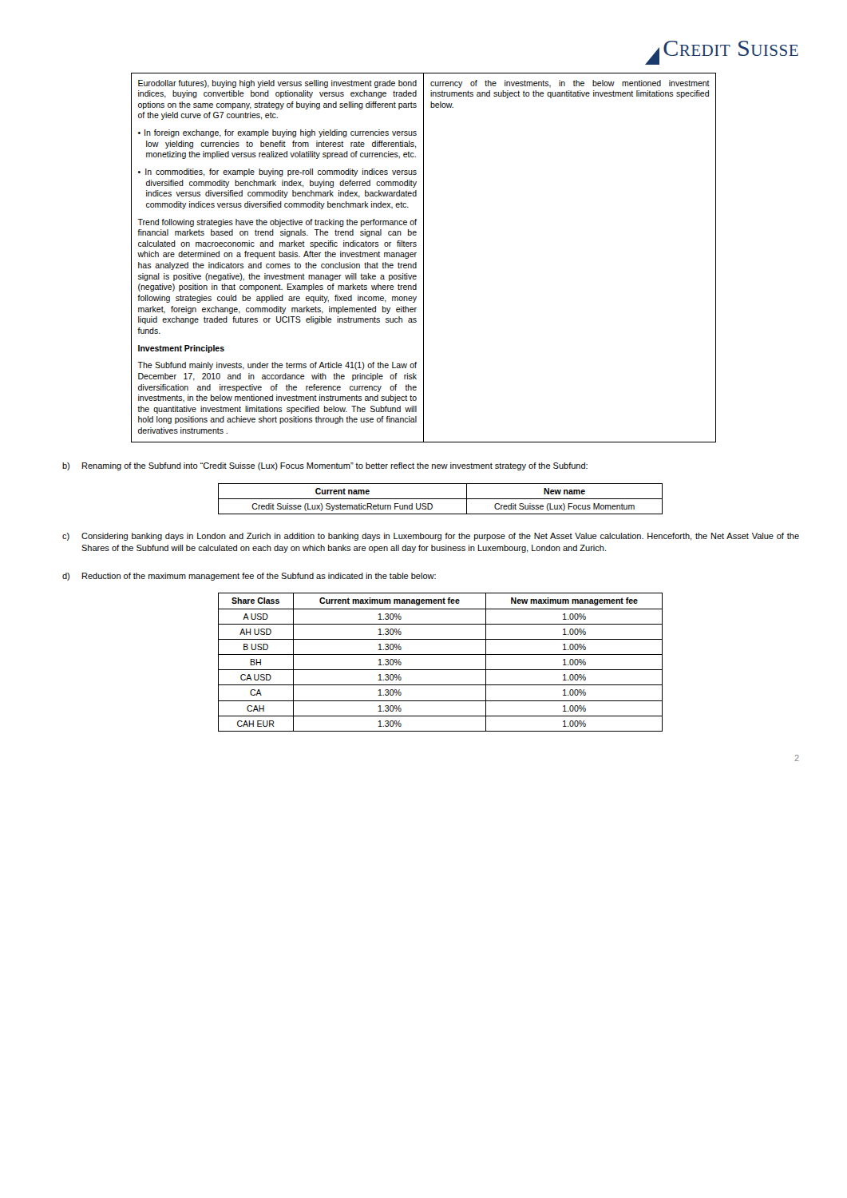Credit Suisse
| Eurodollar futures), buying high yield versus selling investment grade bond indices, buying convertible bond optionality versus exchange traded options on the same company, strategy of buying and selling different parts of the yield curve of G7 countries, etc. • In foreign exchange, for example buying high yielding currencies versus low yielding currencies to benefit from interest rate differentials, monetizing the implied versus realized volatility spread of currencies, etc. • In commodities, for example buying pre-roll commodity indices versus diversified commodity benchmark index, buying deferred commodity indices versus diversified commodity benchmark index, backwardated commodity indices versus diversified commodity benchmark index, etc. Trend following strategies have the objective of tracking the performance of financial markets based on trend signals. The trend signal can be calculated on macroeconomic and market specific indicators or filters which are determined on a frequent basis. After the investment manager has analyzed the indicators and comes to the conclusion that the trend signal is positive (negative), the investment manager will take a positive (negative) position in that component. Examples of markets where trend following strategies could be applied are equity, fixed income, money market, foreign exchange, commodity markets, implemented by either liquid exchange traded futures or UCITS eligible instruments such as funds. Investment Principles The Subfund mainly invests, under the terms of Article 41(1) of the Law of December 17, 2010 and in accordance with the principle of risk diversification and irrespective of the reference currency of the investments, in the below mentioned investment instruments and subject to the quantitative investment limitations specified below. The Subfund will hold long positions and achieve short positions through the use of financial derivatives instruments . | currency of the investments, in the below mentioned investment instruments and subject to the quantitative investment limitations specified below. |
b) Renaming of the Subfund into “Credit Suisse (Lux) Focus Momentum” to better reflect the new investment strategy of the Subfund:
| Current name | New name |
| --- | --- |
| Credit Suisse (Lux) SystematicReturn Fund USD | Credit Suisse (Lux) Focus Momentum |
c) Considering banking days in London and Zurich in addition to banking days in Luxembourg for the purpose of the Net Asset Value calculation. Henceforth, the Net Asset Value of the Shares of the Subfund will be calculated on each day on which banks are open all day for business in Luxembourg, London and Zurich.
d) Reduction of the maximum management fee of the Subfund as indicated in the table below:
| Share Class | Current maximum management fee | New maximum management fee |
| --- | --- | --- |
| A USD | 1.30% | 1.00% |
| AH USD | 1.30% | 1.00% |
| B USD | 1.30% | 1.00% |
| BH | 1.30% | 1.00% |
| CA USD | 1.30% | 1.00% |
| CA | 1.30% | 1.00% |
| CAH | 1.30% | 1.00% |
| CAH EUR | 1.30% | 1.00% |
2